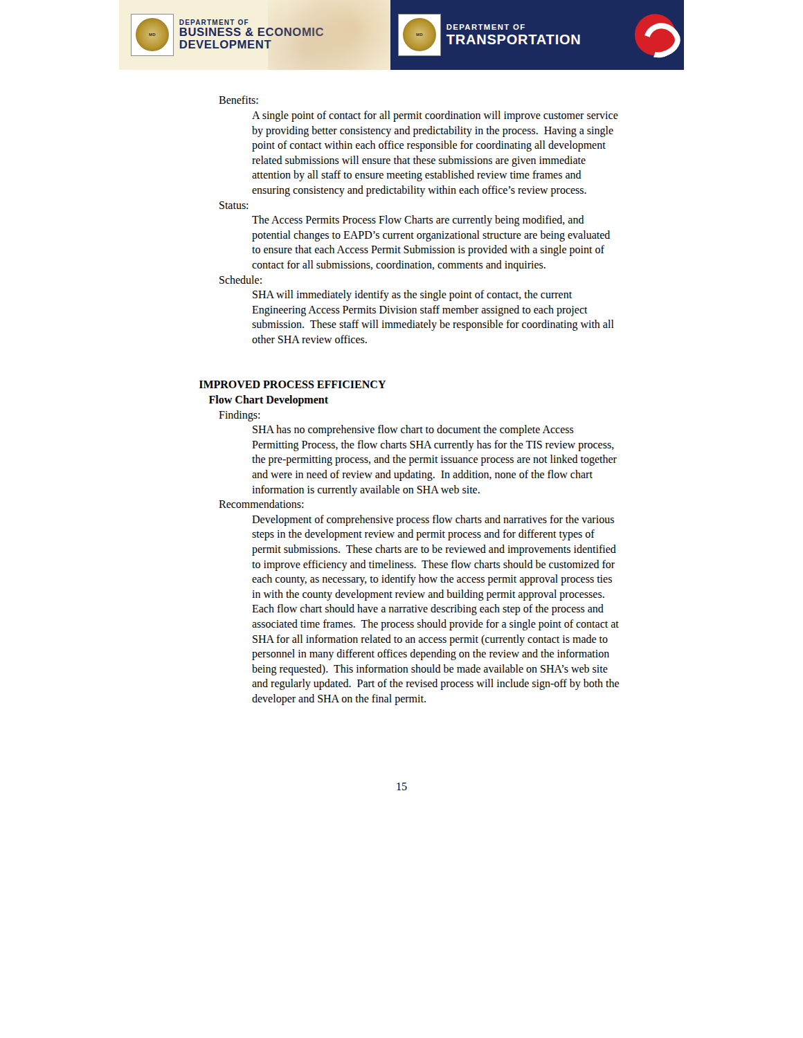MD
DEPARTMENT OF
BUSINESS & ECONOMIC DEVELOPMENT
MD
DEPARTMENT OF
TRANSPORTATION
Benefits:
A single point of contact for all permit coordination will improve customer service by providing better consistency and predictability in the process. Having a single point of contact within each office responsible for coordinating all development related submissions will ensure that these submissions are given immediate attention by all staff to ensure meeting established review time frames and ensuring consistency and predictability within each office’s review process.
Status:
The Access Permits Process Flow Charts are currently being modified, and potential changes to EAPD’s current organizational structure are being evaluated to ensure that each Access Permit Submission is provided with a single point of contact for all submissions, coordination, comments and inquiries.
Schedule:
SHA will immediately identify as the single point of contact, the current Engineering Access Permits Division staff member assigned to each project submission. These staff will immediately be responsible for coordinating with all other SHA review offices.
IMPROVED PROCESS EFFICIENCY
Flow Chart Development
Findings:
SHA has no comprehensive flow chart to document the complete Access Permitting Process, the flow charts SHA currently has for the TIS review process, the pre-permitting process, and the permit issuance process are not linked together and were in need of review and updating. In addition, none of the flow chart information is currently available on SHA web site.
Recommendations:
Development of comprehensive process flow charts and narratives for the various steps in the development review and permit process and for different types of permit submissions. These charts are to be reviewed and improvements identified to improve efficiency and timeliness. These flow charts should be customized for each county, as necessary, to identify how the access permit approval process ties in with the county development review and building permit approval processes. Each flow chart should have a narrative describing each step of the process and associated time frames. The process should provide for a single point of contact at SHA for all information related to an access permit (currently contact is made to personnel in many different offices depending on the review and the information being requested). This information should be made available on SHA’s web site and regularly updated. Part of the revised process will include sign-off by both the developer and SHA on the final permit.
15